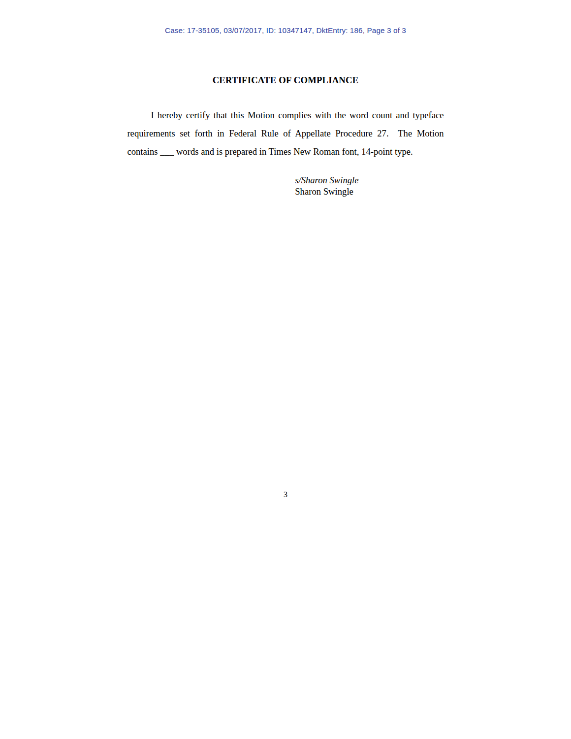Case: 17-35105, 03/07/2017, ID: 10347147, DktEntry: 186, Page 3 of 3
CERTIFICATE OF COMPLIANCE
I hereby certify that this Motion complies with the word count and typeface requirements set forth in Federal Rule of Appellate Procedure 27. The Motion contains ___ words and is prepared in Times New Roman font, 14-point type.
s/Sharon Swingle Sharon Swingle
3